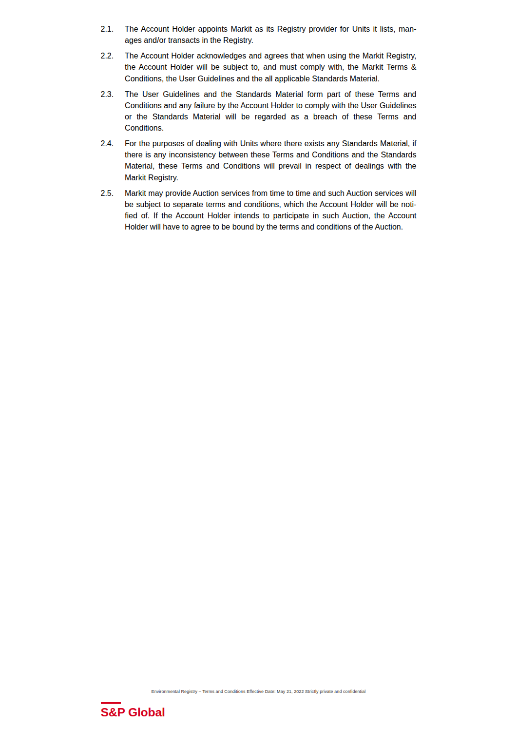2.1. The Account Holder appoints Markit as its Registry provider for Units it lists, manages and/or transacts in the Registry.
2.2. The Account Holder acknowledges and agrees that when using the Markit Registry, the Account Holder will be subject to, and must comply with, the Markit Terms & Conditions, the User Guidelines and the all applicable Standards Material.
2.3. The User Guidelines and the Standards Material form part of these Terms and Conditions and any failure by the Account Holder to comply with the User Guidelines or the Standards Material will be regarded as a breach of these Terms and Conditions.
2.4. For the purposes of dealing with Units where there exists any Standards Material, if there is any inconsistency between these Terms and Conditions and the Standards Material, these Terms and Conditions will prevail in respect of dealings with the Markit Registry.
2.5. Markit may provide Auction services from time to time and such Auction services will be subject to separate terms and conditions, which the Account Holder will be notified of. If the Account Holder intends to participate in such Auction, the Account Holder will have to agree to be bound by the terms and conditions of the Auction.
Environmental Registry – Terms and Conditions Effective Date: May 21, 2022 Strictly private and confidential
S&P Global